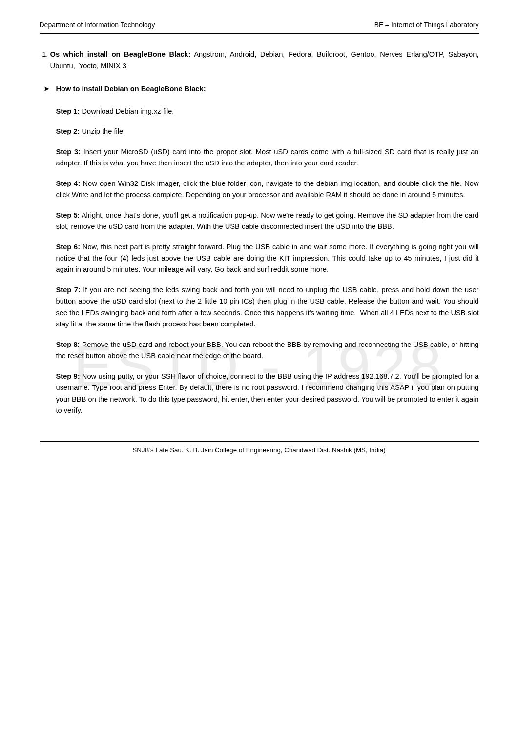ESTD - 1928
Department of Information Technology BE – Internet of Things Laboratory
Os which install on BeagleBone Black: Angstrom, Android, Debian, Fedora, Buildroot, Gentoo, Nerves Erlang/OTP, Sabayon, Ubuntu, Yocto, MINIX 3
How to install Debian on BeagleBone Black:
Step 1: Download Debian img.xz file.
Step 2: Unzip the file.
Step 3: Insert your MicroSD (uSD) card into the proper slot. Most uSD cards come with a full-sized SD card that is really just an adapter. If this is what you have then insert the uSD into the adapter, then into your card reader.
Step 4: Now open Win32 Disk imager, click the blue folder icon, navigate to the debian img location, and double click the file. Now click Write and let the process complete. Depending on your processor and available RAM it should be done in around 5 minutes.
Step 5: Alright, once that's done, you'll get a notification pop-up. Now we're ready to get going. Remove the SD adapter from the card slot, remove the uSD card from the adapter. With the USB cable disconnected insert the uSD into the BBB.
Step 6: Now, this next part is pretty straight forward. Plug the USB cable in and wait some more. If everything is going right you will notice that the four (4) leds just above the USB cable are doing the KIT impression. This could take up to 45 minutes, I just did it again in around 5 minutes. Your mileage will vary. Go back and surf reddit some more.
Step 7: If you are not seeing the leds swing back and forth you will need to unplug the USB cable, press and hold down the user button above the uSD card slot (next to the 2 little 10 pin ICs) then plug in the USB cable. Release the button and wait. You should see the LEDs swinging back and forth after a few seconds. Once this happens it's waiting time. When all 4 LEDs next to the USB slot stay lit at the same time the flash process has been completed.
Step 8: Remove the uSD card and reboot your BBB. You can reboot the BBB by removing and reconnecting the USB cable, or hitting the reset button above the USB cable near the edge of the board.
Step 9: Now using putty, or your SSH flavor of choice, connect to the BBB using the IP address 192.168.7.2. You'll be prompted for a username. Type root and press Enter. By default, there is no root password. I recommend changing this ASAP if you plan on putting your BBB on the network. To do this type password, hit enter, then enter your desired password. You will be prompted to enter it again to verify.
SNJB’s Late Sau. K. B. Jain College of Engineering, Chandwad Dist. Nashik (MS, India)